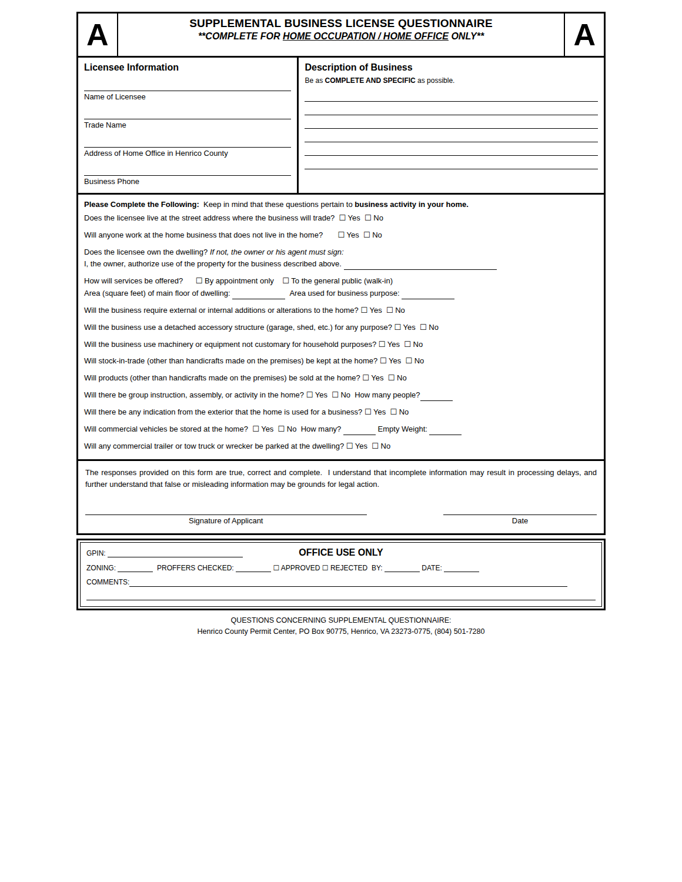A
SUPPLEMENTAL BUSINESS LICENSE QUESTIONNAIRE
**COMPLETE FOR HOME OCCUPATION / HOME OFFICE ONLY**
A
Licensee Information
Name of Licensee
Trade Name
Address of Home Office in Henrico County
Business Phone
Description of Business
Be as COMPLETE AND SPECIFIC as possible.
Please Complete the Following: Keep in mind that these questions pertain to business activity in your home.
Does the licensee live at the street address where the business will trade? ☐ Yes ☐ No
Will anyone work at the home business that does not live in the home? ☐ Yes ☐ No
Does the licensee own the dwelling? If not, the owner or his agent must sign:
I, the owner, authorize use of the property for the business described above.
How will services be offered? ☐ By appointment only ☐ To the general public (walk-in)
Area (square feet) of main floor of dwelling: Area used for business purpose:
Will the business require external or internal additions or alterations to the home? ☐ Yes ☐ No
Will the business use a detached accessory structure (garage, shed, etc.) for any purpose? ☐ Yes ☐ No
Will the business use machinery or equipment not customary for household purposes? ☐ Yes ☐ No
Will stock-in-trade (other than handicrafts made on the premises) be kept at the home? ☐ Yes ☐ No
Will products (other than handicrafts made on the premises) be sold at the home? ☐ Yes ☐ No
Will there be group instruction, assembly, or activity in the home? ☐ Yes ☐ No How many people?
Will there be any indication from the exterior that the home is used for a business? ☐ Yes ☐ No
Will commercial vehicles be stored at the home? ☐ Yes ☐ No How many? Empty Weight:
Will any commercial trailer or tow truck or wrecker be parked at the dwelling? ☐ Yes ☐ No
The responses provided on this form are true, correct and complete. I understand that incomplete information may result in processing delays, and further understand that false or misleading information may be grounds for legal action.
Signature of Applicant
Date
GPIN:
OFFICE USE ONLY
ZONING: PROFFERS CHECKED: ☐ APPROVED ☐ REJECTED BY: DATE:
COMMENTS:
QUESTIONS CONCERNING SUPPLEMENTAL QUESTIONNAIRE:
Henrico County Permit Center, PO Box 90775, Henrico, VA 23273-0775, (804) 501-7280